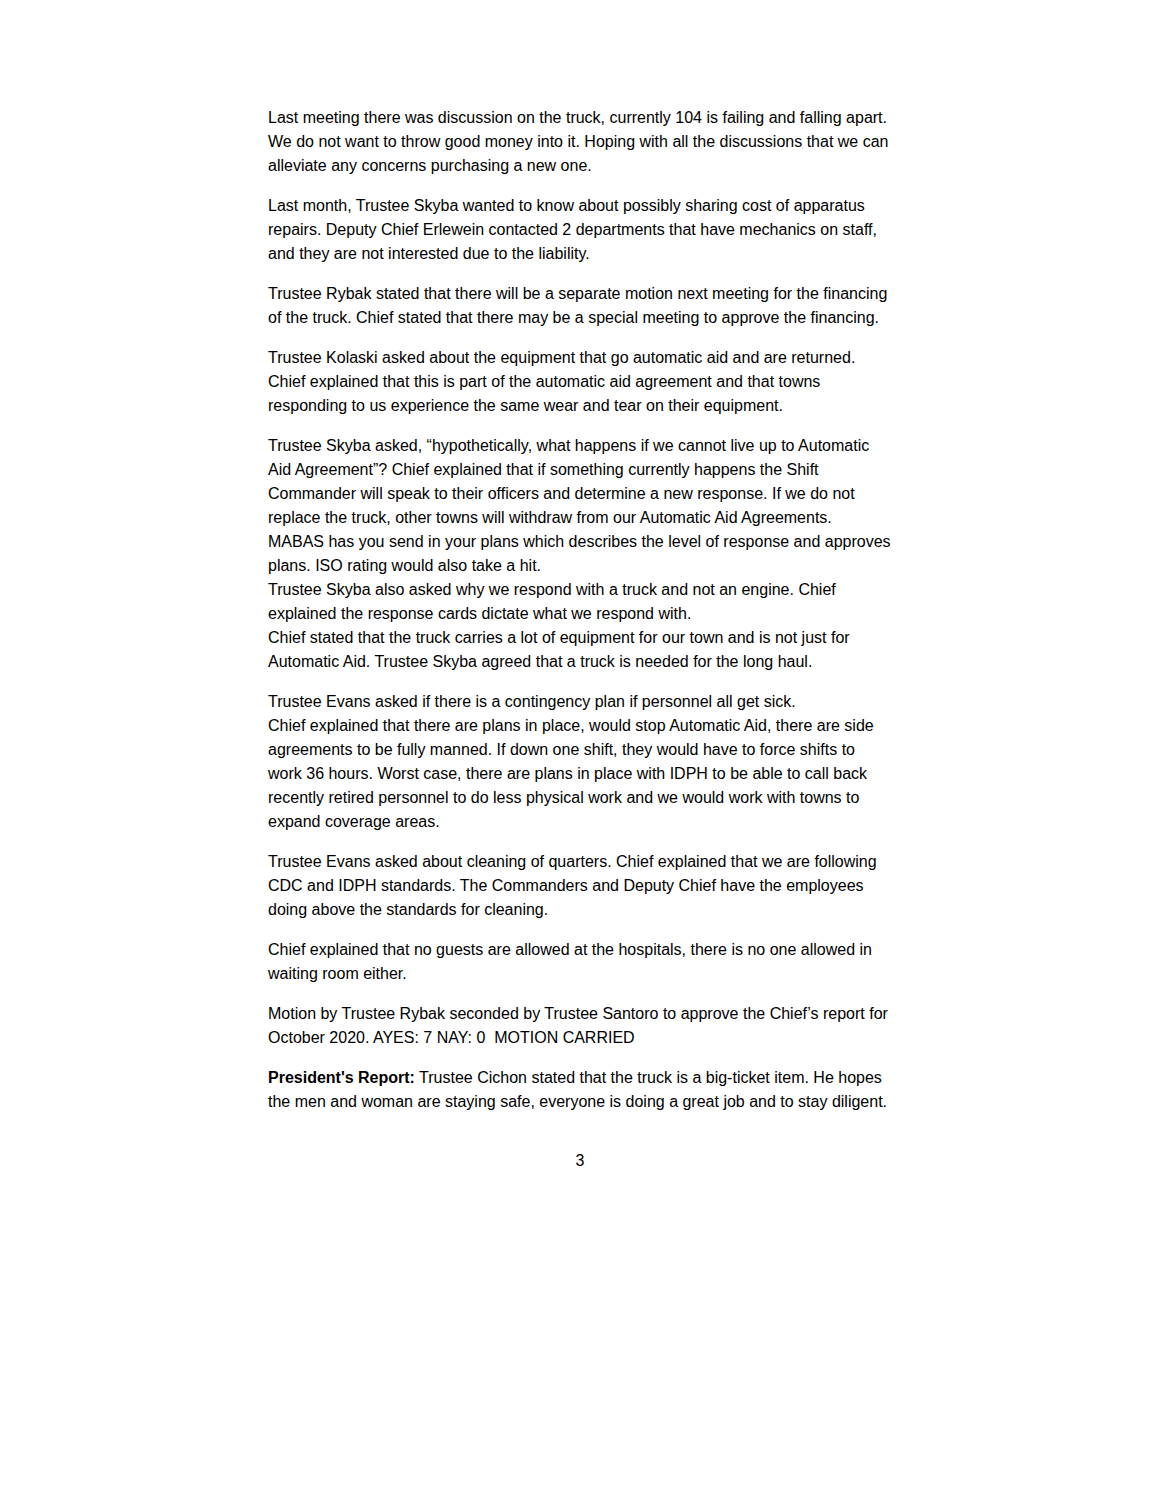Last meeting there was discussion on the truck, currently 104 is failing and falling apart. We do not want to throw good money into it. Hoping with all the discussions that we can alleviate any concerns purchasing a new one.
Last month, Trustee Skyba wanted to know about possibly sharing cost of apparatus repairs. Deputy Chief Erlewein contacted 2 departments that have mechanics on staff, and they are not interested due to the liability.
Trustee Rybak stated that there will be a separate motion next meeting for the financing of the truck. Chief stated that there may be a special meeting to approve the financing.
Trustee Kolaski asked about the equipment that go automatic aid and are returned. Chief explained that this is part of the automatic aid agreement and that towns responding to us experience the same wear and tear on their equipment.
Trustee Skyba asked, “hypothetically, what happens if we cannot live up to Automatic Aid Agreement”? Chief explained that if something currently happens the Shift Commander will speak to their officers and determine a new response. If we do not replace the truck, other towns will withdraw from our Automatic Aid Agreements. MABAS has you send in your plans which describes the level of response and approves plans. ISO rating would also take a hit.
Trustee Skyba also asked why we respond with a truck and not an engine. Chief explained the response cards dictate what we respond with.
Chief stated that the truck carries a lot of equipment for our town and is not just for Automatic Aid. Trustee Skyba agreed that a truck is needed for the long haul.
Trustee Evans asked if there is a contingency plan if personnel all get sick.
Chief explained that there are plans in place, would stop Automatic Aid, there are side agreements to be fully manned. If down one shift, they would have to force shifts to work 36 hours. Worst case, there are plans in place with IDPH to be able to call back recently retired personnel to do less physical work and we would work with towns to expand coverage areas.
Trustee Evans asked about cleaning of quarters. Chief explained that we are following CDC and IDPH standards. The Commanders and Deputy Chief have the employees doing above the standards for cleaning.
Chief explained that no guests are allowed at the hospitals, there is no one allowed in waiting room either.
Motion by Trustee Rybak seconded by Trustee Santoro to approve the Chief’s report for October 2020. AYES: 7 NAY: 0 MOTION CARRIED
President's Report: Trustee Cichon stated that the truck is a big-ticket item. He hopes the men and woman are staying safe, everyone is doing a great job and to stay diligent.
3